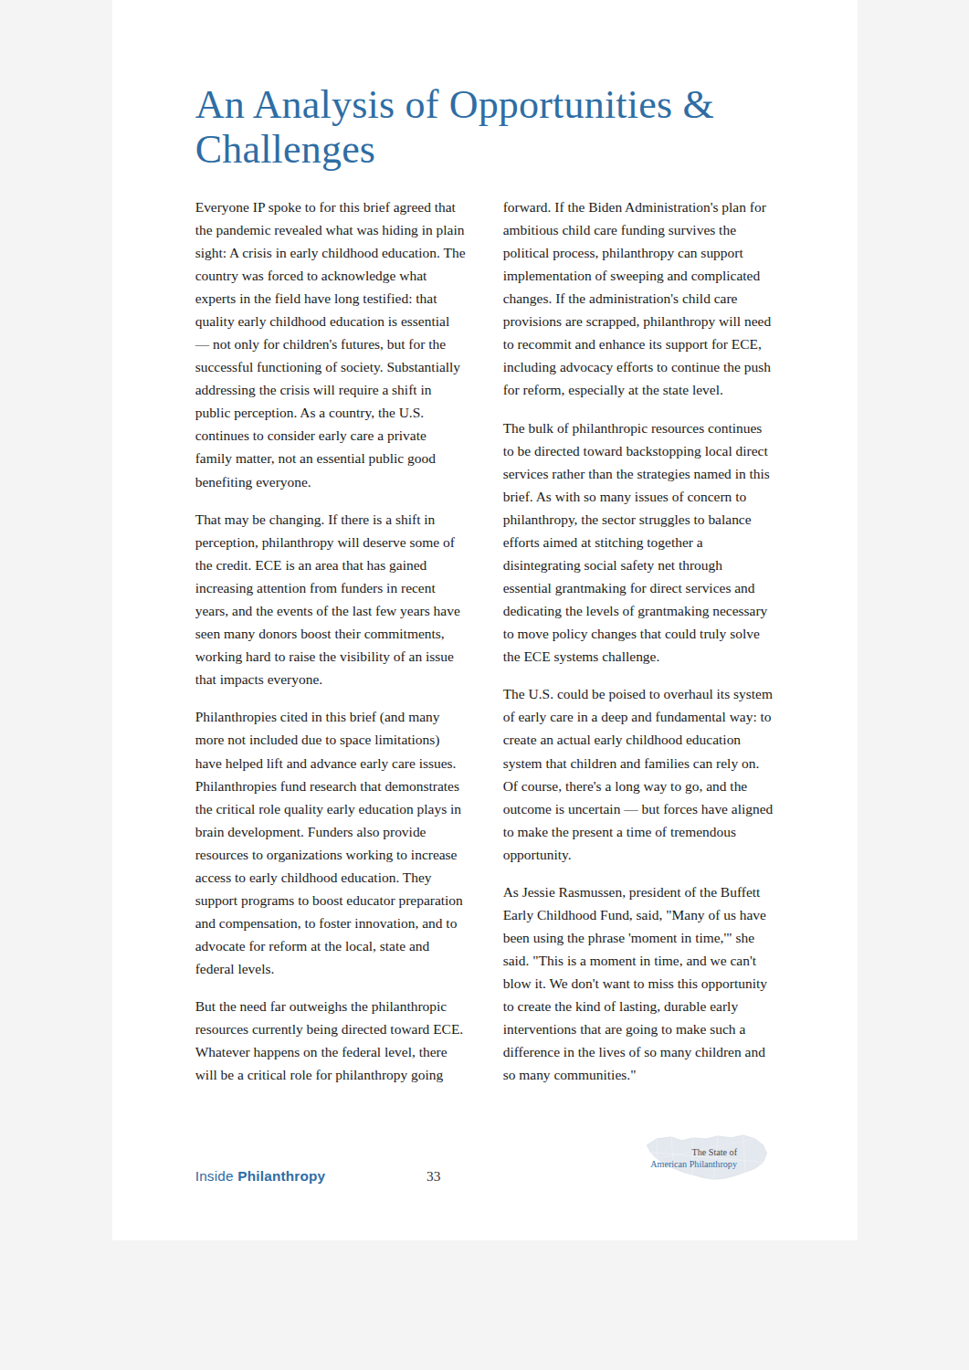An Analysis of Opportunities & Challenges
Everyone IP spoke to for this brief agreed that the pandemic revealed what was hiding in plain sight: A crisis in early childhood education. The country was forced to acknowledge what experts in the field have long testified: that quality early childhood education is essential — not only for children's futures, but for the successful functioning of society. Substantially addressing the crisis will require a shift in public perception. As a country, the U.S. continues to consider early care a private family matter, not an essential public good benefiting everyone.
That may be changing. If there is a shift in perception, philanthropy will deserve some of the credit. ECE is an area that has gained increasing attention from funders in recent years, and the events of the last few years have seen many donors boost their commitments, working hard to raise the visibility of an issue that impacts everyone.
Philanthropies cited in this brief (and many more not included due to space limitations) have helped lift and advance early care issues. Philanthropies fund research that demonstrates the critical role quality early education plays in brain development. Funders also provide resources to organizations working to increase access to early childhood education. They support programs to boost educator preparation and compensation, to foster innovation, and to advocate for reform at the local, state and federal levels.
But the need far outweighs the philanthropic resources currently being directed toward ECE. Whatever happens on the federal level, there will be a critical role for philanthropy going forward. If the Biden Administration's plan for ambitious child care funding survives the political process, philanthropy can support implementation of sweeping and complicated changes. If the administration's child care provisions are scrapped, philanthropy will need to recommit and enhance its support for ECE, including advocacy efforts to continue the push for reform, especially at the state level.
The bulk of philanthropic resources continues to be directed toward backstopping local direct services rather than the strategies named in this brief. As with so many issues of concern to philanthropy, the sector struggles to balance efforts aimed at stitching together a disintegrating social safety net through essential grantmaking for direct services and dedicating the levels of grantmaking necessary to move policy changes that could truly solve the ECE systems challenge.
The U.S. could be poised to overhaul its system of early care in a deep and fundamental way: to create an actual early childhood education system that children and families can rely on. Of course, there's a long way to go, and the outcome is uncertain — but forces have aligned to make the present a time of tremendous opportunity.
As Jessie Rasmussen, president of the Buffett Early Childhood Fund, said, "Many of us have been using the phrase 'moment in time,'" she said. "This is a moment in time, and we can't blow it. We don't want to miss this opportunity to create the kind of lasting, durable early interventions that are going to make such a difference in the lives of so many children and so many communities."
Inside Philanthropy
33
The State of
American Philanthropy